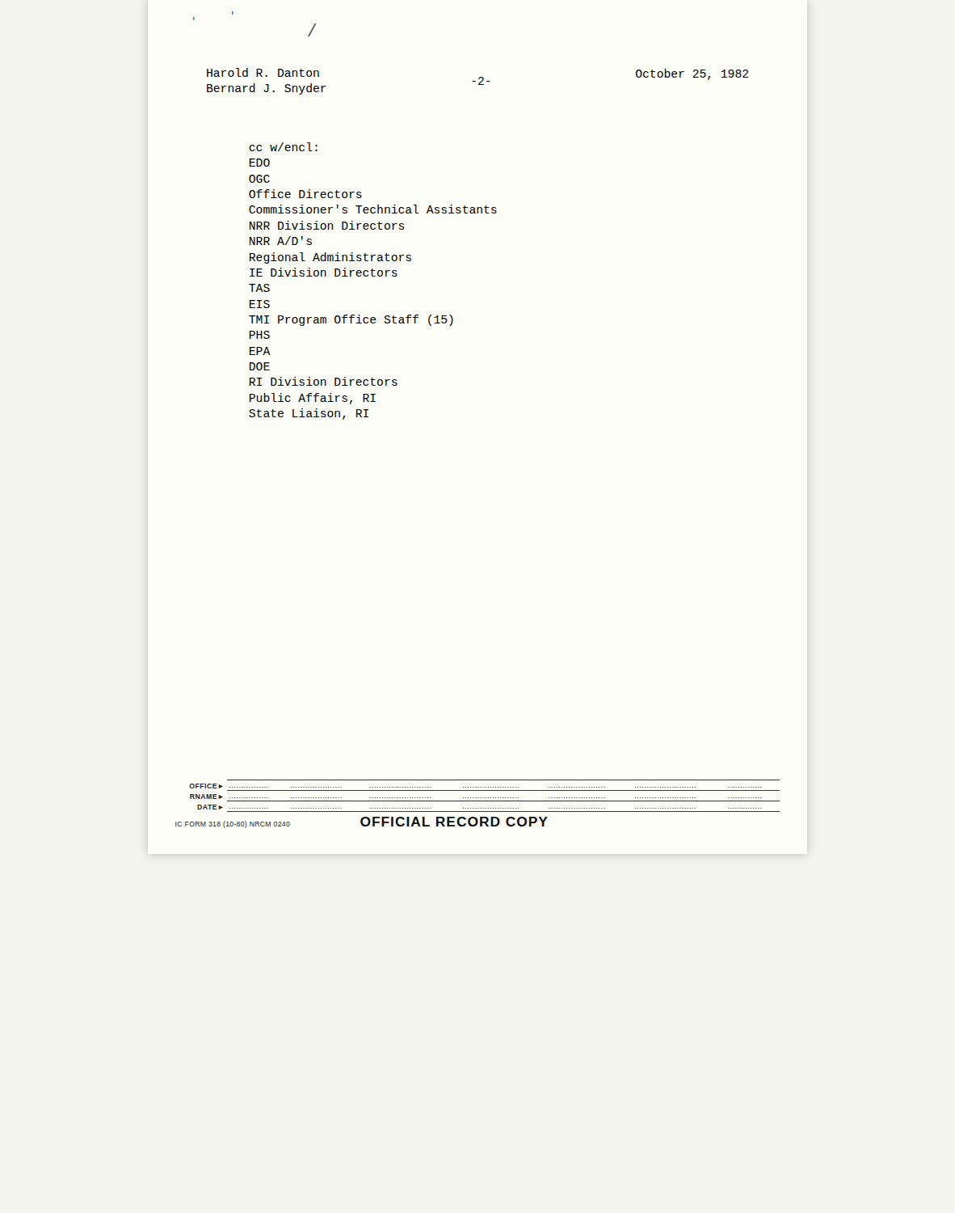' ' /
Harold R. Danton
Bernard J. Snyder
-2-
October 25, 1982
cc w/encl:
EDO
OGC
Office Directors
Commissioner's Technical Assistants
NRR Division Directors
NRR A/D's
Regional Administrators
IE Division Directors
TAS
EIS
TMI Program Office Staff (15)
PHS
EPA
DOE
RI Division Directors
Public Affairs, RI
State Liaison, RI
| OFFICE► | ................ | ..................... | ......................... | ....................... | ....................... | ......................... | .............. |
| RNAME► | ................ | ..................... | ......................... | ....................... | ....................... | ......................... | .............. |
| DATE► | ................ | ..................... | ......................... | ....................... | ....................... | ......................... | .............. |
IC FORM 318 (10-80) NRCM 0240 OFFICIAL RECORD COPY